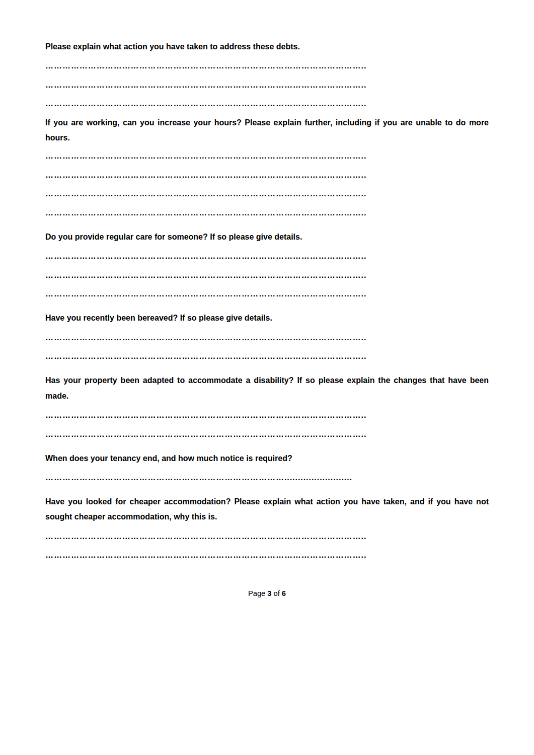Please explain what action you have taken to address these debts.
…………………………………………………………………………………………………..
…………………………………………………………………………………………………..
…………………………………………………………………………………………………..
If you are working, can you increase your hours? Please explain further, including if you are unable to do more hours.
…………………………………………………………………………………………………..
…………………………………………………………………………………………………..
…………………………………………………………………………………………………..
…………………………………………………………………………………………………..
Do you provide regular care for someone? If so please give details.
…………………………………………………………………………………………………..
…………………………………………………………………………………………………..
…………………………………………………………………………………………………..
Have you recently been bereaved? If so please give details.
…………………………………………………………………………………………………..
…………………………………………………………………………………………………..
Has your property been adapted to accommodate a disability? If so please explain the changes that have been made.
…………………………………………………………………………………………………..
…………………………………………………………………………………………………..
When does your tenancy end, and how much notice is required?
………………………………………………………………………….........................
Have you looked for cheaper accommodation? Please explain what action you have taken, and if you have not sought cheaper accommodation, why this is.
…………………………………………………………………………………………………..
…………………………………………………………………………………………………..
Page 3 of 6